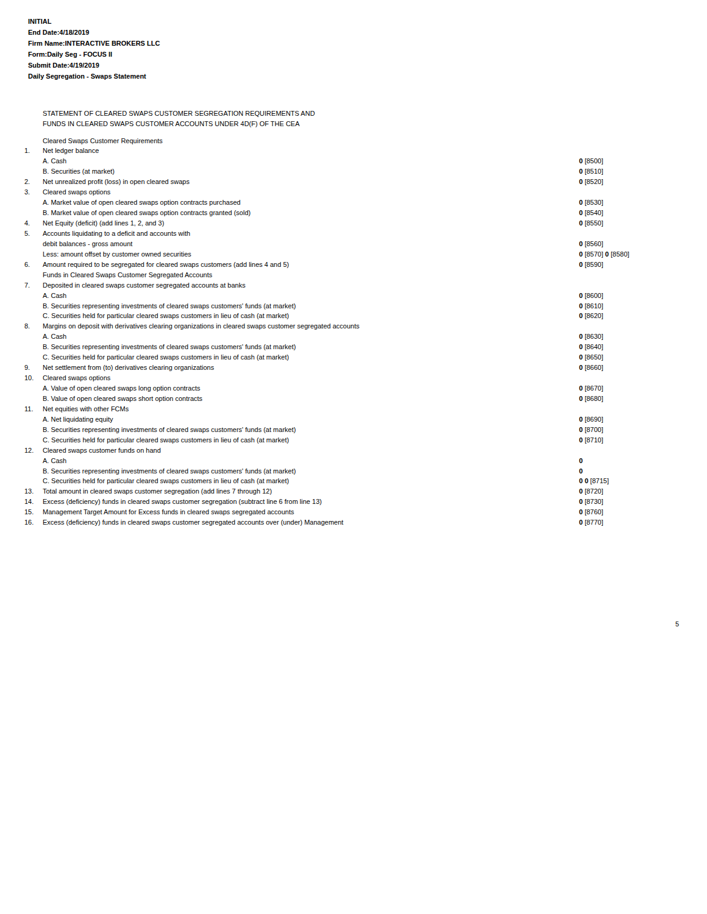INITIAL
End Date:4/18/2019
Firm Name:INTERACTIVE BROKERS LLC
Form:Daily Seg - FOCUS II
Submit Date:4/19/2019
Daily Segregation - Swaps Statement
| | STATEMENT OF CLEARED SWAPS CUSTOMER SEGREGATION REQUIREMENTS AND | |
| | FUNDS IN CLEARED SWAPS CUSTOMER ACCOUNTS UNDER 4D(F) OF THE CEA | |
| | Cleared Swaps Customer Requirements | |
| 1. | Net ledger balance | |
| | A. Cash | 0 [8500] |
| | B. Securities (at market) | 0 [8510] |
| 2. | Net unrealized profit (loss) in open cleared swaps | 0 [8520] |
| 3. | Cleared swaps options | |
| | A. Market value of open cleared swaps option contracts purchased | 0 [8530] |
| | B. Market value of open cleared swaps option contracts granted (sold) | 0 [8540] |
| 4. | Net Equity (deficit) (add lines 1, 2, and 3) | 0 [8550] |
| 5. | Accounts liquidating to a deficit and accounts with | |
| | debit balances - gross amount | 0 [8560] |
| | Less: amount offset by customer owned securities | 0 [8570] 0 [8580] |
| 6. | Amount required to be segregated for cleared swaps customers (add lines 4 and 5) | 0 [8590] |
| | Funds in Cleared Swaps Customer Segregated Accounts | |
| 7. | Deposited in cleared swaps customer segregated accounts at banks | |
| | A. Cash | 0 [8600] |
| | B. Securities representing investments of cleared swaps customers' funds (at market) | 0 [8610] |
| | C. Securities held for particular cleared swaps customers in lieu of cash (at market) | 0 [8620] |
| 8. | Margins on deposit with derivatives clearing organizations in cleared swaps customer segregated accounts | |
| | A. Cash | 0 [8630] |
| | B. Securities representing investments of cleared swaps customers' funds (at market) | 0 [8640] |
| | C. Securities held for particular cleared swaps customers in lieu of cash (at market) | 0 [8650] |
| 9. | Net settlement from (to) derivatives clearing organizations | 0 [8660] |
| 10. | Cleared swaps options | |
| | A. Value of open cleared swaps long option contracts | 0 [8670] |
| | B. Value of open cleared swaps short option contracts | 0 [8680] |
| 11. | Net equities with other FCMs | |
| | A. Net liquidating equity | 0 [8690] |
| | B. Securities representing investments of cleared swaps customers' funds (at market) | 0 [8700] |
| | C. Securities held for particular cleared swaps customers in lieu of cash (at market) | 0 [8710] |
| 12. | Cleared swaps customer funds on hand | |
| | A. Cash | 0 |
| | B. Securities representing investments of cleared swaps customers' funds (at market) | 0 |
| | C. Securities held for particular cleared swaps customers in lieu of cash (at market) | 0 0 [8715] |
| 13. | Total amount in cleared swaps customer segregation (add lines 7 through 12) | 0 [8720] |
| 14. | Excess (deficiency) funds in cleared swaps customer segregation (subtract line 6 from line 13) | 0 [8730] |
| 15. | Management Target Amount for Excess funds in cleared swaps segregated accounts | 0 [8760] |
| 16. | Excess (deficiency) funds in cleared swaps customer segregated accounts over (under) Management | 0 [8770] |
5